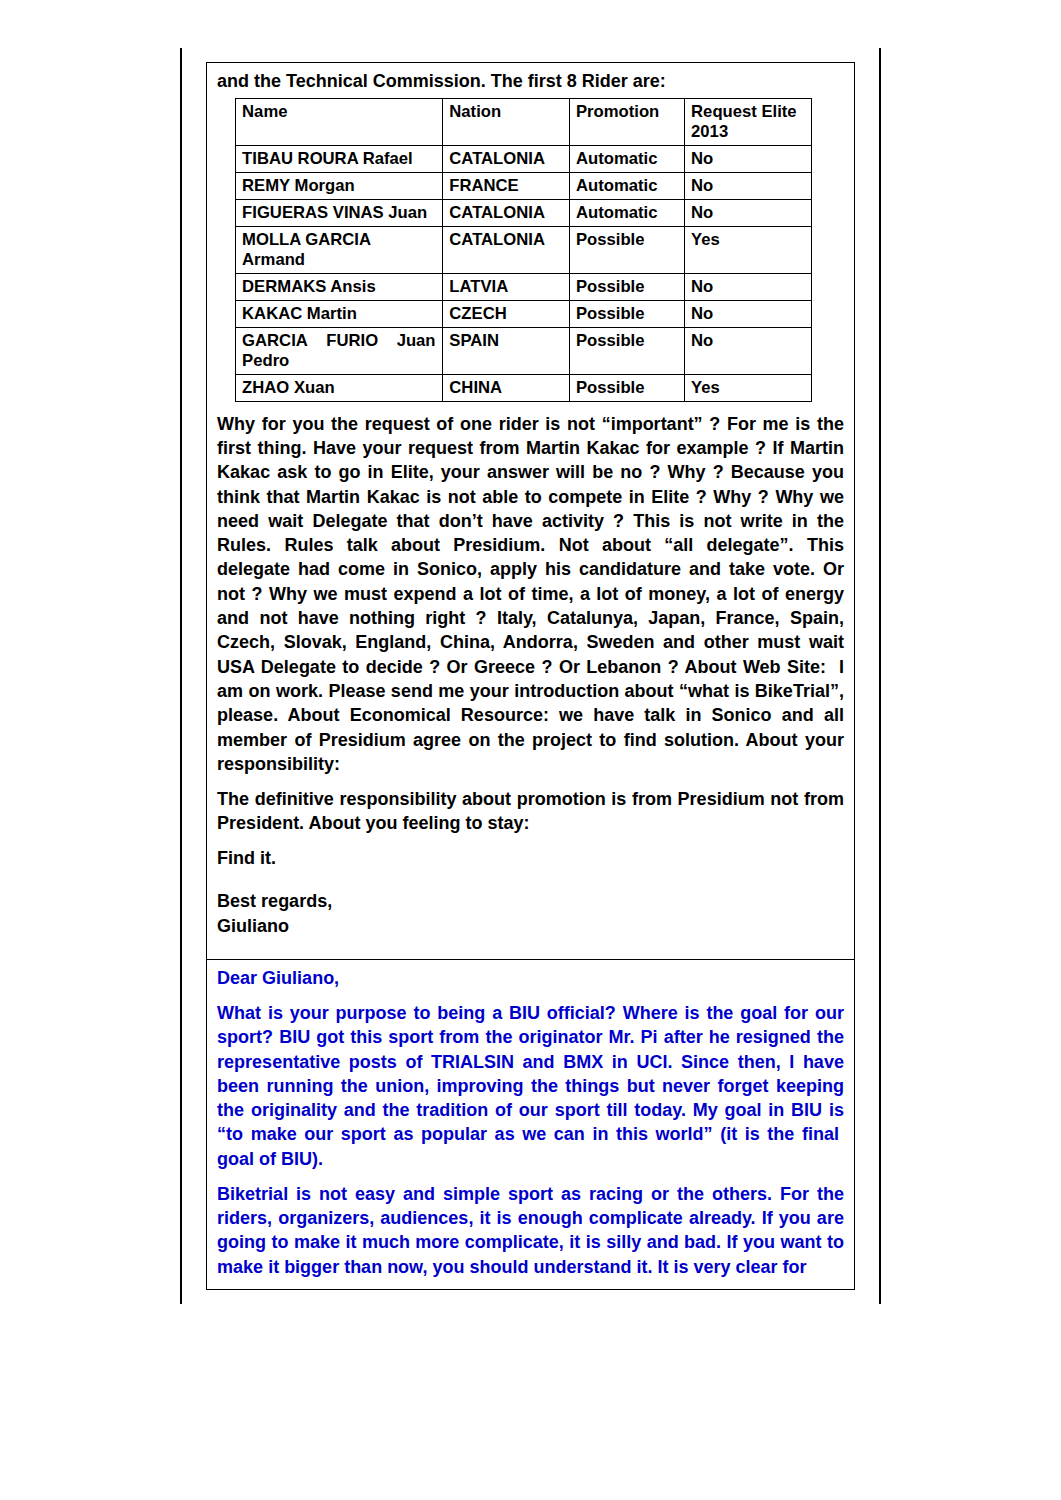and the Technical Commission. The first 8 Rider are:
| Name | Nation | Promotion | Request Elite 2013 |
| --- | --- | --- | --- |
| TIBAU ROURA Rafael | CATALONIA | Automatic | No |
| REMY Morgan | FRANCE | Automatic | No |
| FIGUERAS VINAS Juan | CATALONIA | Automatic | No |
| MOLLA GARCIA Armand | CATALONIA | Possible | Yes |
| DERMAKS Ansis | LATVIA | Possible | No |
| KAKAC Martin | CZECH | Possible | No |
| GARCIA FURIO Juan Pedro | SPAIN | Possible | No |
| ZHAO Xuan | CHINA | Possible | Yes |
Why for you the request of one rider is not “important” ? For me is the first thing. Have your request from Martin Kakac for example ? If Martin Kakac ask to go in Elite, your answer will be no ? Why ? Because you think that Martin Kakac is not able to compete in Elite ? Why ? Why we need wait Delegate that don’t have activity ? This is not write in the Rules. Rules talk about Presidium. Not about “all delegate”. This delegate had come in Sonico, apply his candidature and take vote. Or not ? Why we must expend a lot of time, a lot of money, a lot of energy and not have nothing right ? Italy, Catalunya, Japan, France, Spain, Czech, Slovak, England, China, Andorra, Sweden and other must wait USA Delegate to decide ? Or Greece ? Or Lebanon ? About Web Site: I am on work. Please send me your introduction about “what is BikeTrial”, please. About Economical Resource: we have talk in Sonico and all member of Presidium agree on the project to find solution. About your responsibility:
The definitive responsibility about promotion is from Presidium not from President. About you feeling to stay:
Find it.
Best regards,
Giuliano
Dear Giuliano,
What is your purpose to being a BIU official? Where is the goal for our sport? BIU got this sport from the originator Mr. Pi after he resigned the representative posts of TRIALSIN and BMX in UCI. Since then, I have been running the union, improving the things but never forget keeping the originality and the tradition of our sport till today. My goal in BIU is “to make our sport as popular as we can in this world” (it is the final goal of BIU).
Biketrial is not easy and simple sport as racing or the others. For the riders, organizers, audiences, it is enough complicate already. If you are going to make it much more complicate, it is silly and bad. If you want to make it bigger than now, you should understand it. It is very clear for